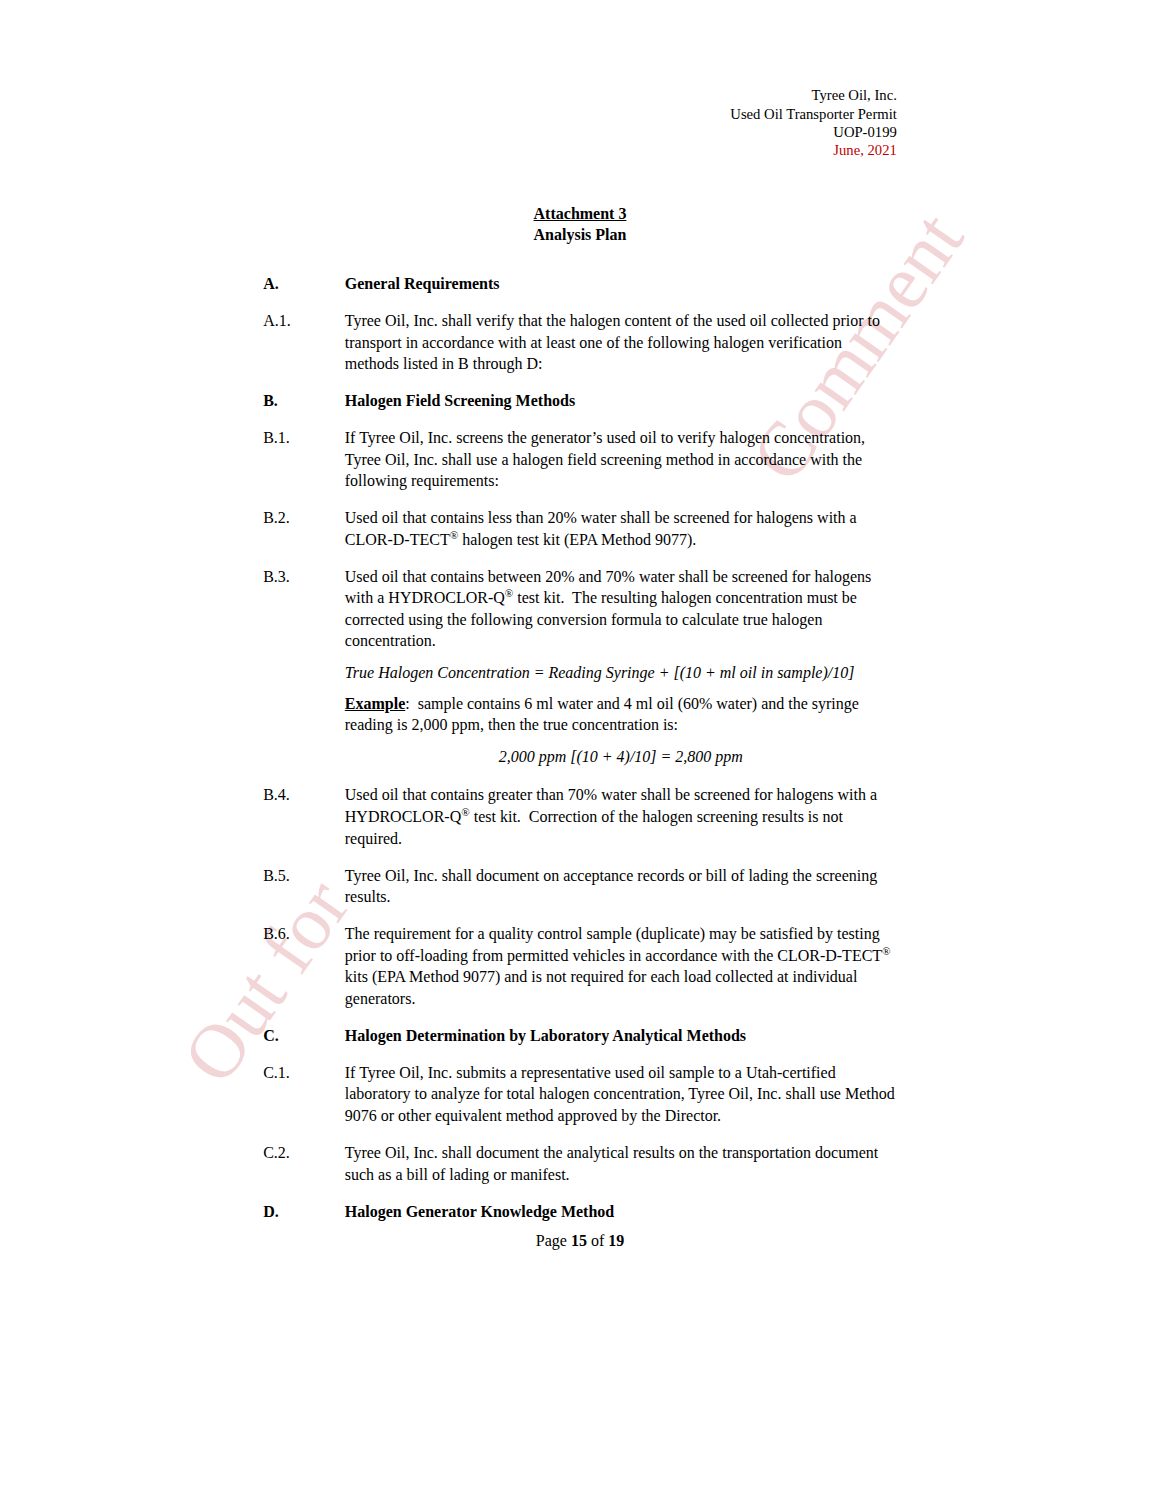Comment
Out for
Tyree Oil, Inc.
Used Oil Transporter Permit
UOP-0199
June, 2021
Attachment 3 Analysis Plan
| A. | General Requirements |
| A.1. | Tyree Oil, Inc. shall verify that the halogen content of the used oil collected prior to transport in accordance with at least one of the following halogen verification methods listed in B through D: |
| B. | Halogen Field Screening Methods |
| B.1. | If Tyree Oil, Inc. screens the generator’s used oil to verify halogen concentration, Tyree Oil, Inc. shall use a halogen field screening method in accordance with the following requirements: |
| B.2. | Used oil that contains less than 20% water shall be screened for halogens with a CLOR-D-TECT ® halogen test kit (EPA Method 9077). |
| B.3. | Used oil that contains between 20% and 70% water shall be screened for halogens with a HYDROCLOR-Q ® test kit. The resulting halogen concentration must be corrected using the following conversion formula to calculate true halogen concentration. True Halogen Concentration = Reading Syringe + [(10 + ml oil in sample)/10] Example : sample contains 6 ml water and 4 ml oil (60% water) and the syringe reading is 2,000 ppm, then the true concentration is: 2,000 ppm [(10 + 4)/10] = 2,800 ppm |
| B.4. | Used oil that contains greater than 70% water shall be screened for halogens with a HYDROCLOR-Q ® test kit. Correction of the halogen screening results is not required. |
| B.5. | Tyree Oil, Inc. shall document on acceptance records or bill of lading the screening results. |
| B.6. | The requirement for a quality control sample (duplicate) may be satisfied by testing prior to off-loading from permitted vehicles in accordance with the CLOR-D-TECT ® kits (EPA Method 9077) and is not required for each load collected at individual generators. |
| C. | Halogen Determination by Laboratory Analytical Methods |
| C.1. | If Tyree Oil, Inc. submits a representative used oil sample to a Utah-certified laboratory to analyze for total halogen concentration, Tyree Oil, Inc. shall use Method 9076 or other equivalent method approved by the Director. |
| C.2. | Tyree Oil, Inc. shall document the analytical results on the transportation document such as a bill of lading or manifest. |
| D. | Halogen Generator Knowledge Method |
Page 15 of 19